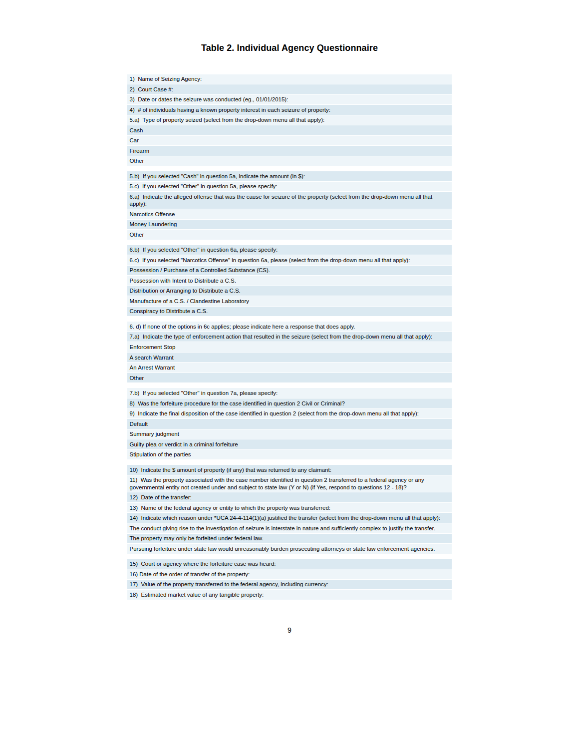Table 2. Individual Agency Questionnaire
| 1) Name of Seizing Agency: |
| 2) Court Case #: |
| 3) Date or dates the seizure was conducted (eg., 01/01/2015): |
| 4) # of individuals having a known property interest in each seizure of property: |
| 5.a) Type of property seized (select from the drop-down menu all that apply): |
| Cash |
| Car |
| Firearm |
| Other |
| 5.b) If you selected "Cash" in question 5a, indicate the amount (in $): |
| 5.c) If you selected "Other" in question 5a, please specify: |
| 6.a) Indicate the alleged offense that was the cause for seizure of the property (select from the drop-down menu all that apply): |
| Narcotics Offense |
| Money Laundering |
| Other |
| 6.b) If you selected "Other" in question 6a, please specify: |
| 6.c) If you selected "Narcotics Offense" in question 6a, please (select from the drop-down menu all that apply): |
| Possession / Purchase of a Controlled Substance (CS). |
| Possession with Intent to Distribute a C.S. |
| Distribution or Arranging to Distribute a C.S. |
| Manufacture of a C.S. / Clandestine Laboratory |
| Conspiracy to Distribute a C.S. |
| 6. d) If none of the options in 6c applies; please indicate here a response that does apply. |
| 7.a) Indicate the type of enforcement action that resulted in the seizure (select from the drop-down menu all that apply): |
| Enforcement Stop |
| A search Warrant |
| An Arrest Warrant |
| Other |
| 7.b) If you selected "Other" in question 7a, please specify: |
| 8) Was the forfeiture procedure for the case identified in question 2 Civil or Criminal? |
| 9) Indicate the final disposition of the case identified in question 2 (select from the drop-down menu all that apply): |
| Default |
| Summary judgment |
| Guilty plea or verdict in a criminal forfeiture |
| Stipulation of the parties |
| 10) Indicate the $ amount of property (if any) that was returned to any claimant: |
| 11) Was the property associated with the case number identified in question 2 transferred to a federal agency or any governmental entity not created under and subject to state law (Y or N) (if Yes, respond to questions 12 - 18)? |
| 12) Date of the transfer: |
| 13) Name of the federal agency or entity to which the property was transferred: |
| 14) Indicate which reason under *UCA 24-4-114(1)(a) justified the transfer (select from the drop-down menu all that apply): |
| The conduct giving rise to the investigation of seizure is interstate in nature and sufficiently complex to justify the transfer. |
| The property may only be forfeited under federal law. |
| Pursuing forfeiture under state law would unreasonably burden prosecuting attorneys or state law enforcement agencies. |
| 15) Court or agency where the forfeiture case was heard: |
| 16) Date of the order of transfer of the property: |
| 17) Value of the property transferred to the federal agency, including currency: |
| 18) Estimated market value of any tangible property: |
9